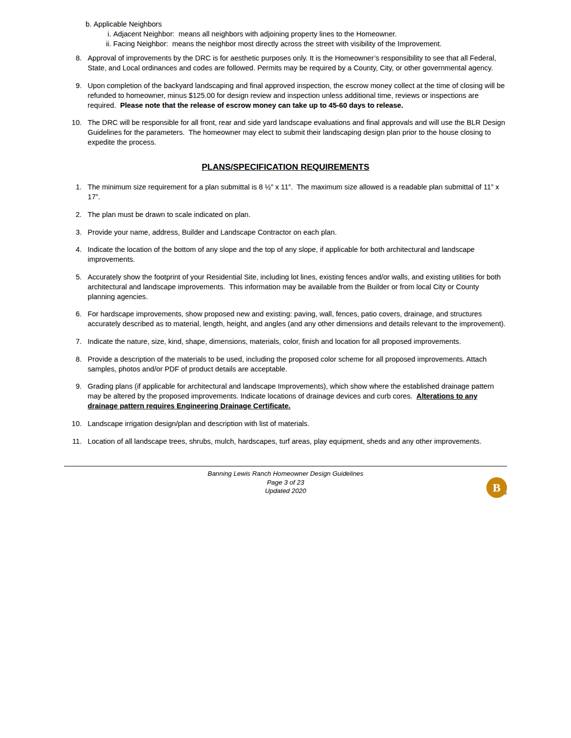Applicable Neighbors
Adjacent Neighbor: means all neighbors with adjoining property lines to the Homeowner.
Facing Neighbor: means the neighbor most directly across the street with visibility of the Improvement.
Approval of improvements by the DRC is for aesthetic purposes only. It is the Homeowner’s responsibility to see that all Federal, State, and Local ordinances and codes are followed. Permits may be required by a County, City, or other governmental agency.
Upon completion of the backyard landscaping and final approved inspection, the escrow money collect at the time of closing will be refunded to homeowner, minus $125.00 for design review and inspection unless additional time, reviews or inspections are required. Please note that the release of escrow money can take up to 45-60 days to release.
The DRC will be responsible for all front, rear and side yard landscape evaluations and final approvals and will use the BLR Design Guidelines for the parameters. The homeowner may elect to submit their landscaping design plan prior to the house closing to expedite the process.
PLANS/SPECIFICATION REQUIREMENTS
The minimum size requirement for a plan submittal is 8 ½” x 11”. The maximum size allowed is a readable plan submittal of 11” x 17”.
The plan must be drawn to scale indicated on plan.
Provide your name, address, Builder and Landscape Contractor on each plan.
Indicate the location of the bottom of any slope and the top of any slope, if applicable for both architectural and landscape improvements.
Accurately show the footprint of your Residential Site, including lot lines, existing fences and/or walls, and existing utilities for both architectural and landscape improvements. This information may be available from the Builder or from local City or County planning agencies.
For hardscape improvements, show proposed new and existing: paving, wall, fences, patio covers, drainage, and structures accurately described as to material, length, height, and angles (and any other dimensions and details relevant to the improvement).
Indicate the nature, size, kind, shape, dimensions, materials, color, finish and location for all proposed improvements.
Provide a description of the materials to be used, including the proposed color scheme for all proposed improvements. Attach samples, photos and/or PDF of product details are acceptable.
Grading plans (if applicable for architectural and landscape Improvements), which show where the established drainage pattern may be altered by the proposed improvements. Indicate locations of drainage devices and curb cores. Alterations to any drainage pattern requires Engineering Drainage Certificate.
Landscape irrigation design/plan and description with list of materials.
Location of all landscape trees, shrubs, mulch, hardscapes, turf areas, play equipment, sheds and any other improvements.
Banning Lewis Ranch Homeowner Design Guidelines
Page 3 of 23
Updated 2020
B
®